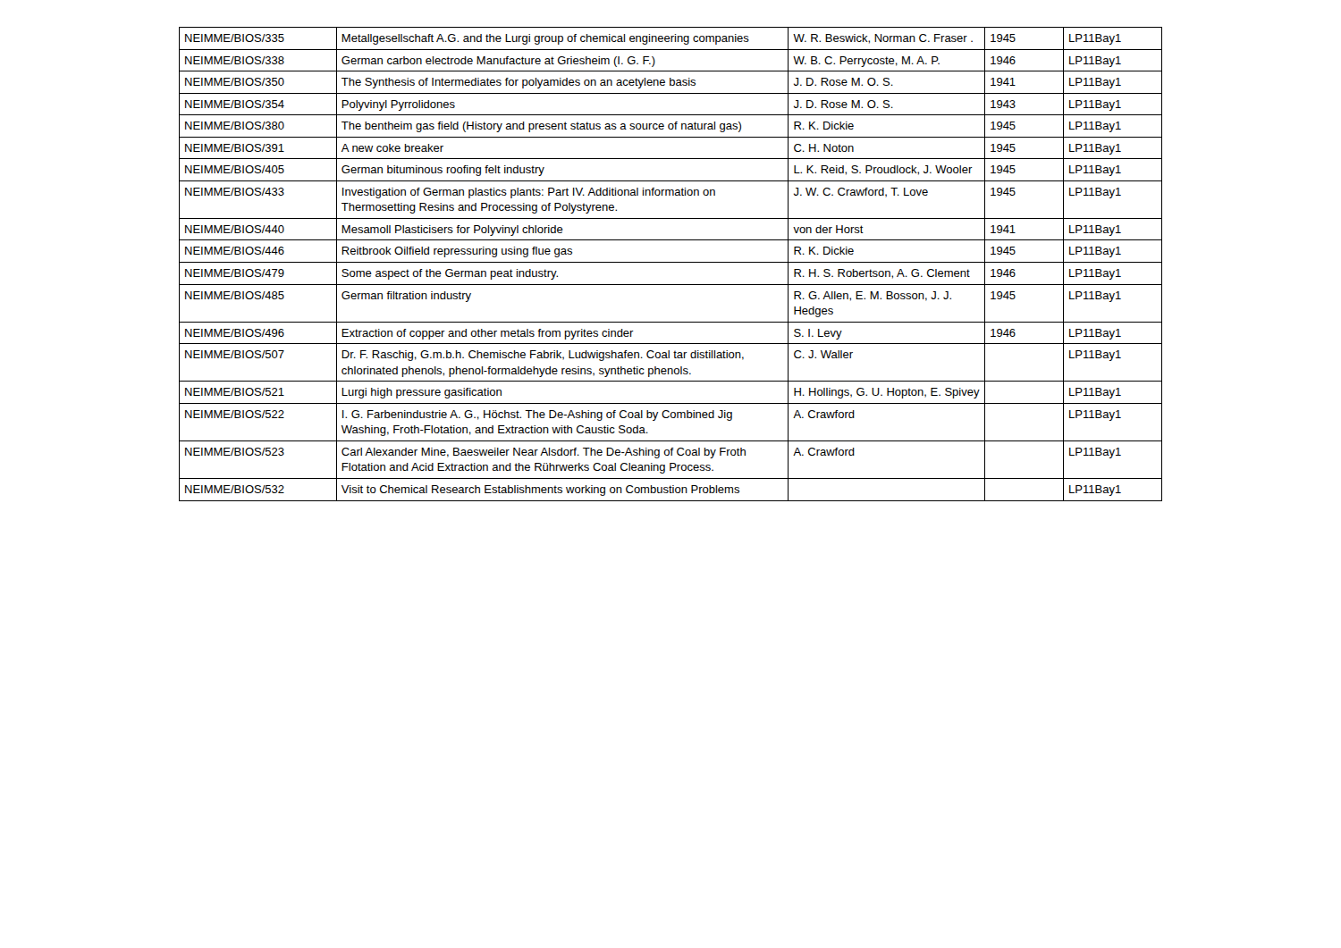| NEIMME/BIOS/335 | Metallgesellschaft A.G. and the Lurgi group of chemical engineering companies | W. R. Beswick, Norman C. Fraser . | 1945 | LP11Bay1 |
| NEIMME/BIOS/338 | German carbon electrode Manufacture at Griesheim (I. G. F.) | W. B. C. Perrycoste, M. A. P. | 1946 | LP11Bay1 |
| NEIMME/BIOS/350 | The Synthesis of Intermediates for polyamides on an acetylene basis | J. D. Rose M. O. S. | 1941 | LP11Bay1 |
| NEIMME/BIOS/354 | Polyvinyl Pyrrolidones | J. D. Rose M. O. S. | 1943 | LP11Bay1 |
| NEIMME/BIOS/380 | The bentheim gas field (History and present status as a source of natural gas) | R. K. Dickie | 1945 | LP11Bay1 |
| NEIMME/BIOS/391 | A new coke breaker | C. H. Noton | 1945 | LP11Bay1 |
| NEIMME/BIOS/405 | German bituminous roofing felt industry | L. K. Reid, S. Proudlock, J. Wooler | 1945 | LP11Bay1 |
| NEIMME/BIOS/433 | Investigation of German plastics plants: Part IV. Additional information on Thermosetting Resins and Processing of Polystyrene. | J. W. C. Crawford, T. Love | 1945 | LP11Bay1 |
| NEIMME/BIOS/440 | Mesamoll Plasticisers for Polyvinyl chloride | von der Horst | 1941 | LP11Bay1 |
| NEIMME/BIOS/446 | Reitbrook Oilfield repressuring using flue gas | R. K. Dickie | 1945 | LP11Bay1 |
| NEIMME/BIOS/479 | Some aspect of the German peat industry. | R. H. S. Robertson, A. G. Clement | 1946 | LP11Bay1 |
| NEIMME/BIOS/485 | German filtration industry | R. G. Allen, E. M. Bosson, J. J. Hedges | 1945 | LP11Bay1 |
| NEIMME/BIOS/496 | Extraction of copper and other metals from pyrites cinder | S. I. Levy | 1946 | LP11Bay1 |
| NEIMME/BIOS/507 | Dr. F. Raschig, G.m.b.h. Chemische Fabrik, Ludwigshafen. Coal tar distillation, chlorinated phenols, phenol-formaldehyde resins, synthetic phenols. | C. J. Waller | | LP11Bay1 |
| NEIMME/BIOS/521 | Lurgi high pressure gasification | H. Hollings, G. U. Hopton, E. Spivey | | LP11Bay1 |
| NEIMME/BIOS/522 | I. G. Farbenindustrie A. G., Höchst. The De-Ashing of Coal by Combined Jig Washing, Froth-Flotation, and Extraction with Caustic Soda. | A. Crawford | | LP11Bay1 |
| NEIMME/BIOS/523 | Carl Alexander Mine, Baesweiler Near Alsdorf. The De-Ashing of Coal by Froth Flotation and Acid Extraction and the Rührwerks Coal Cleaning Process. | A. Crawford | | LP11Bay1 |
| NEIMME/BIOS/532 | Visit to Chemical Research Establishments working on Combustion Problems | | | LP11Bay1 |